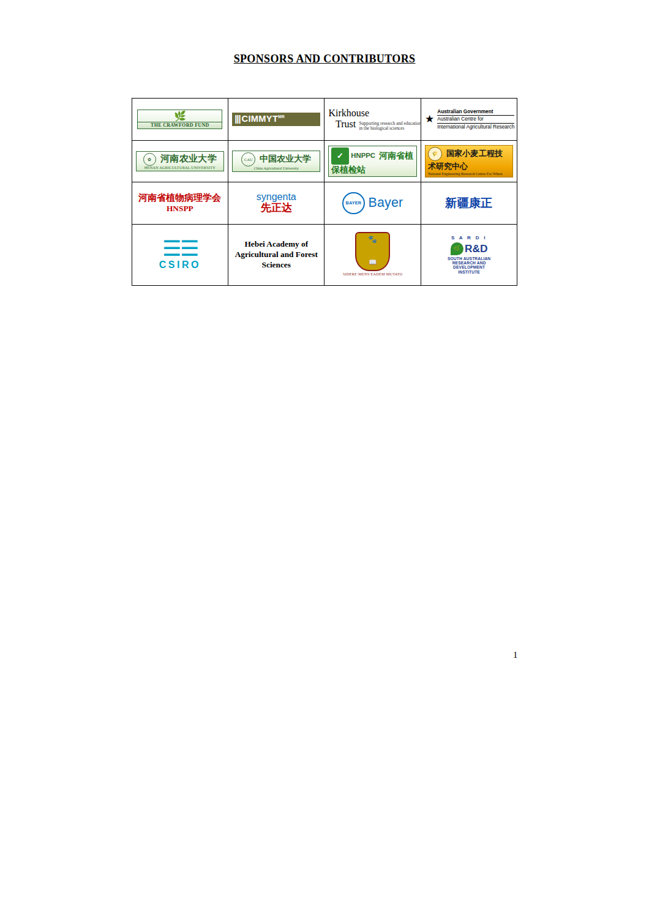SPONSORS AND CONTRIBUTORS
| 🌿 THE CRAWFORD FUND | /// CIMMYT MR | Kirkhouse Trust Supporting research and education in the biological sciences | ★ Australian Government Australian Centre for International Agricultural Research |
| ✿ 河南农业大学 HENAN AGRICULTURAL UNIVERSITY | CAU 中国农业大学 China Agricultural University | ✓ HNPPC 河南省植保植检站 | 🌾 国家小麦工程技术研究中心 National Engineering Research Centre For Wheat |
| 河南省植物病理学会 HNSPP | syngenta 先正达 | BAYER Bayer | 新疆康正 |
| ☰☰ CSIRO | Hebei Academy of Agricultural and Forest Sciences | 🐾 📖 SIDERE·MENS·EADEM·MUTATO | S A R D I 🌿 R&D SOUTH AUSTRALIAN RESEARCH AND DEVELOPMENT INSTITUTE |
1